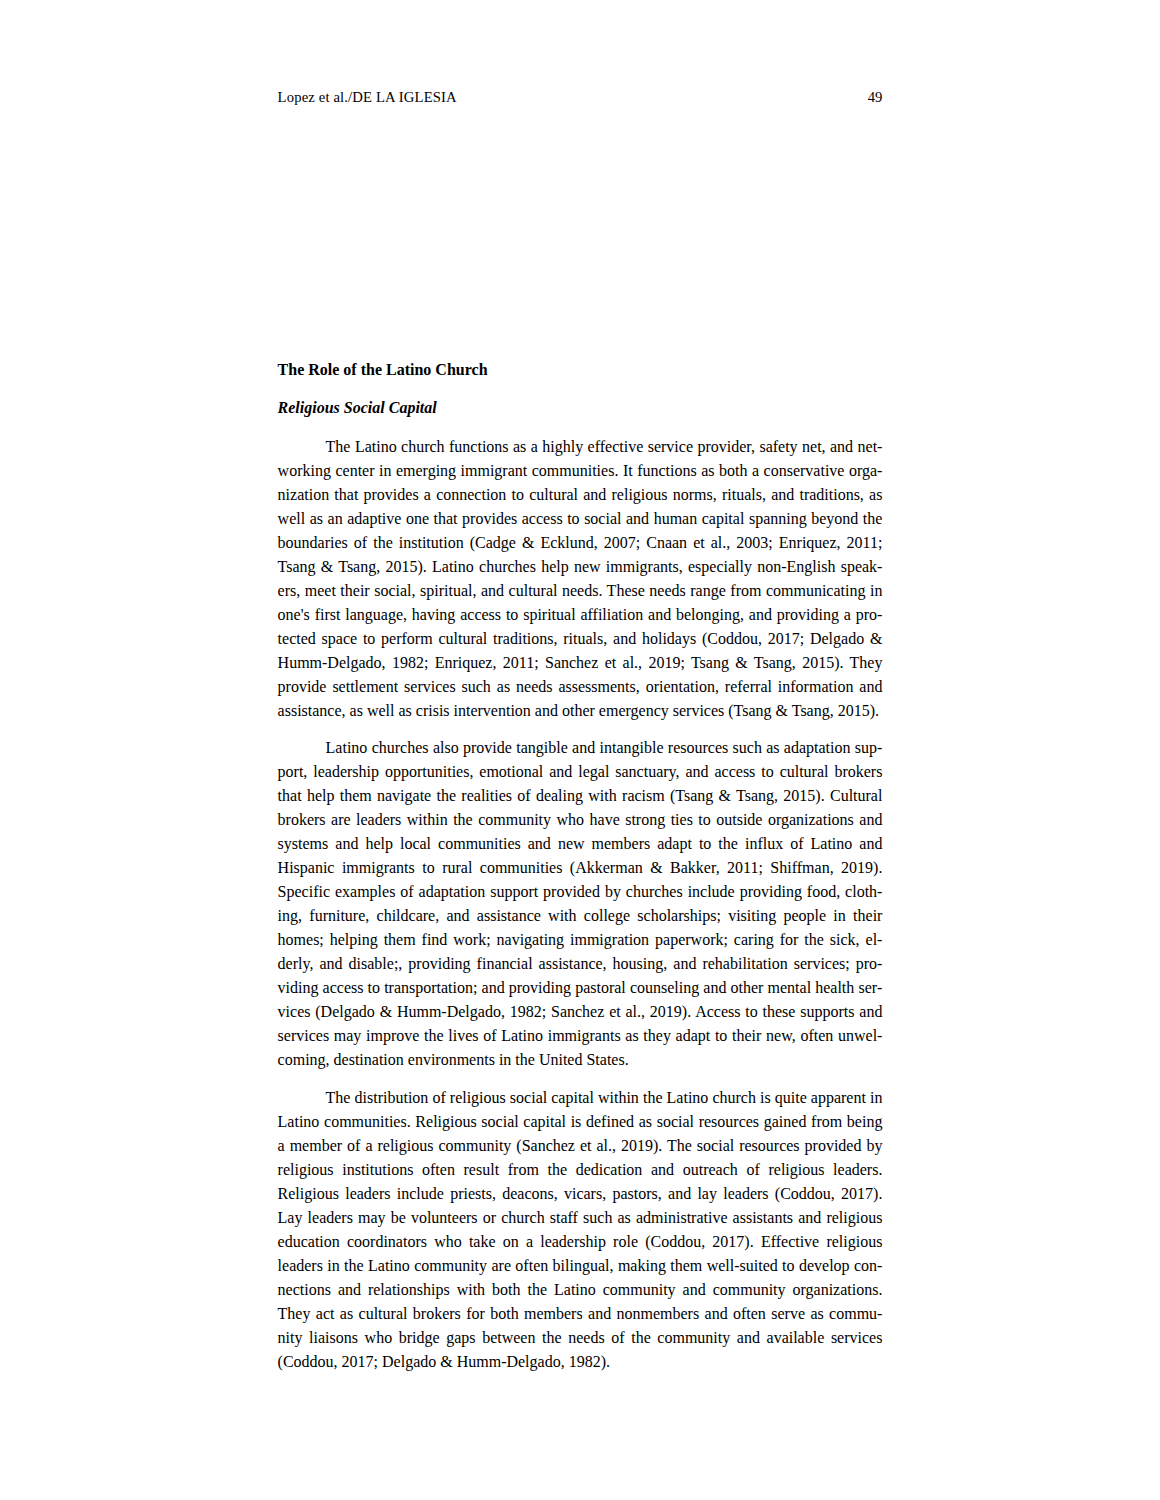Lopez et al./DE LA IGLESIA 49
The Role of the Latino Church
Religious Social Capital
The Latino church functions as a highly effective service provider, safety net, and networking center in emerging immigrant communities. It functions as both a conservative organization that provides a connection to cultural and religious norms, rituals, and traditions, as well as an adaptive one that provides access to social and human capital spanning beyond the boundaries of the institution (Cadge & Ecklund, 2007; Cnaan et al., 2003; Enriquez, 2011; Tsang & Tsang, 2015). Latino churches help new immigrants, especially non-English speakers, meet their social, spiritual, and cultural needs. These needs range from communicating in one's first language, having access to spiritual affiliation and belonging, and providing a protected space to perform cultural traditions, rituals, and holidays (Coddou, 2017; Delgado & Humm-Delgado, 1982; Enriquez, 2011; Sanchez et al., 2019; Tsang & Tsang, 2015). They provide settlement services such as needs assessments, orientation, referral information and assistance, as well as crisis intervention and other emergency services (Tsang & Tsang, 2015).
Latino churches also provide tangible and intangible resources such as adaptation support, leadership opportunities, emotional and legal sanctuary, and access to cultural brokers that help them navigate the realities of dealing with racism (Tsang & Tsang, 2015). Cultural brokers are leaders within the community who have strong ties to outside organizations and systems and help local communities and new members adapt to the influx of Latino and Hispanic immigrants to rural communities (Akkerman & Bakker, 2011; Shiffman, 2019). Specific examples of adaptation support provided by churches include providing food, clothing, furniture, childcare, and assistance with college scholarships; visiting people in their homes; helping them find work; navigating immigration paperwork; caring for the sick, elderly, and disable;, providing financial assistance, housing, and rehabilitation services; providing access to transportation; and providing pastoral counseling and other mental health services (Delgado & Humm-Delgado, 1982; Sanchez et al., 2019). Access to these supports and services may improve the lives of Latino immigrants as they adapt to their new, often unwelcoming, destination environments in the United States.
The distribution of religious social capital within the Latino church is quite apparent in Latino communities. Religious social capital is defined as social resources gained from being a member of a religious community (Sanchez et al., 2019). The social resources provided by religious institutions often result from the dedication and outreach of religious leaders. Religious leaders include priests, deacons, vicars, pastors, and lay leaders (Coddou, 2017). Lay leaders may be volunteers or church staff such as administrative assistants and religious education coordinators who take on a leadership role (Coddou, 2017). Effective religious leaders in the Latino community are often bilingual, making them well-suited to develop connections and relationships with both the Latino community and community organizations. They act as cultural brokers for both members and nonmembers and often serve as community liaisons who bridge gaps between the needs of the community and available services (Coddou, 2017; Delgado & Humm-Delgado, 1982).